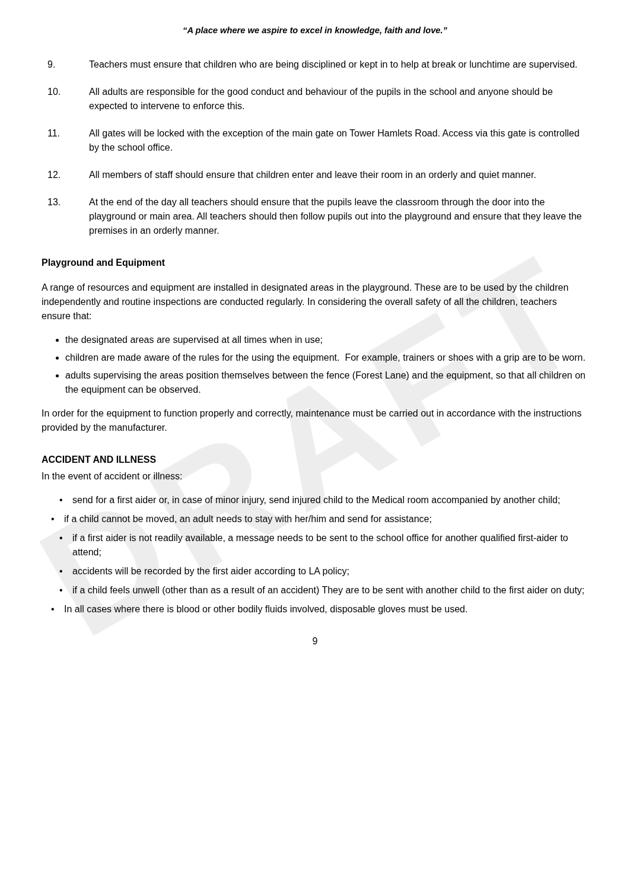DRAFT
“A place where we aspire to excel in knowledge, faith and love.”
9. Teachers must ensure that children who are being disciplined or kept in to help at break or lunchtime are supervised.
10. All adults are responsible for the good conduct and behaviour of the pupils in the school and anyone should be expected to intervene to enforce this.
11. All gates will be locked with the exception of the main gate on Tower Hamlets Road. Access via this gate is controlled by the school office.
12. All members of staff should ensure that children enter and leave their room in an orderly and quiet manner.
13. At the end of the day all teachers should ensure that the pupils leave the classroom through the door into the playground or main area. All teachers should then follow pupils out into the playground and ensure that they leave the premises in an orderly manner.
Playground and Equipment
A range of resources and equipment are installed in designated areas in the playground. These are to be used by the children independently and routine inspections are conducted regularly. In considering the overall safety of all the children, teachers ensure that:
the designated areas are supervised at all times when in use;
children are made aware of the rules for the using the equipment. For example, trainers or shoes with a grip are to be worn.
adults supervising the areas position themselves between the fence (Forest Lane) and the equipment, so that all children on the equipment can be observed.
In order for the equipment to function properly and correctly, maintenance must be carried out in accordance with the instructions provided by the manufacturer.
ACCIDENT AND ILLNESS
In the event of accident or illness:
send for a first aider or, in case of minor injury, send injured child to the Medical room accompanied by another child;
if a child cannot be moved, an adult needs to stay with her/him and send for assistance;
if a first aider is not readily available, a message needs to be sent to the school office for another qualified first-aider to attend;
accidents will be recorded by the first aider according to LA policy;
if a child feels unwell (other than as a result of an accident) They are to be sent with another child to the first aider on duty;
In all cases where there is blood or other bodily fluids involved, disposable gloves must be used.
9